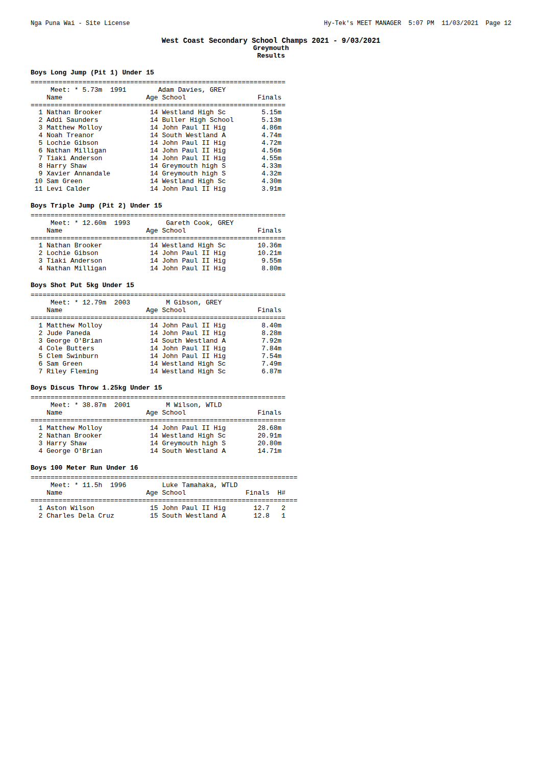Nga Puna Wai - Site License Hy-Tek's MEET MANAGER 5:07 PM 11/03/2021 Page 12
West Coast Secondary School Champs 2021 - 9/03/2021
Greymouth
Results
Boys Long Jump (Pit 1) Under 15
================================================================
     Meet: * 5.73m  1991        Adam Davies, GREY
    Name                     Age School                  Finals
================================================================
  1 Nathan Brooker            14 Westland High Sc         5.15m
  2 Addi Saunders             14 Buller High School       5.13m
  3 Matthew Molloy            14 John Paul II Hig         4.86m
  4 Noah Treanor              14 South Westland A         4.74m
  5 Lochie Gibson             14 John Paul II Hig         4.72m
  6 Nathan Milligan           14 John Paul II Hig         4.56m
  7 Tiaki Anderson            14 John Paul II Hig         4.55m
  8 Harry Shaw                14 Greymouth high S         4.33m
  9 Xavier Annandale          14 Greymouth high S         4.32m
 10 Sam Green                 14 Westland High Sc         4.30m
 11 Levi Calder               14 John Paul II Hig         3.91m
Boys Triple Jump (Pit 2) Under 15
================================================================
     Meet: * 12.60m  1993         Gareth Cook, GREY
    Name                     Age School                  Finals
================================================================
  1 Nathan Brooker            14 Westland High Sc        10.36m
  2 Lochie Gibson             14 John Paul II Hig        10.21m
  3 Tiaki Anderson            14 John Paul II Hig         9.55m
  4 Nathan Milligan           14 John Paul II Hig         8.80m
Boys Shot Put 5kg Under 15
================================================================
     Meet: * 12.79m  2003         M Gibson, GREY
    Name                     Age School                  Finals
================================================================
  1 Matthew Molloy            14 John Paul II Hig         8.40m
  2 Jude Paneda               14 John Paul II Hig         8.28m
  3 George O'Brian            14 South Westland A         7.92m
  4 Cole Butters              14 John Paul II Hig         7.84m
  5 Clem Swinburn             14 John Paul II Hig         7.54m
  6 Sam Green                 14 Westland High Sc         7.49m
  7 Riley Fleming             14 Westland High Sc         6.87m
Boys Discus Throw 1.25kg Under 15
================================================================
     Meet: * 38.87m  2001         M Wilson, WTLD
    Name                     Age School                  Finals
================================================================
  1 Matthew Molloy            14 John Paul II Hig        28.68m
  2 Nathan Brooker            14 Westland High Sc        20.91m
  3 Harry Shaw                14 Greymouth high S        20.80m
  4 George O'Brian            14 South Westland A        14.71m
Boys 100 Meter Run Under 16
===================================================================
     Meet: * 11.5h  1996         Luke Tamahaka, WTLD
    Name                     Age School               Finals  H#
===================================================================
  1 Aston Wilson              15 John Paul II Hig       12.7   2
  2 Charles Dela Cruz         15 South Westland A       12.8   1